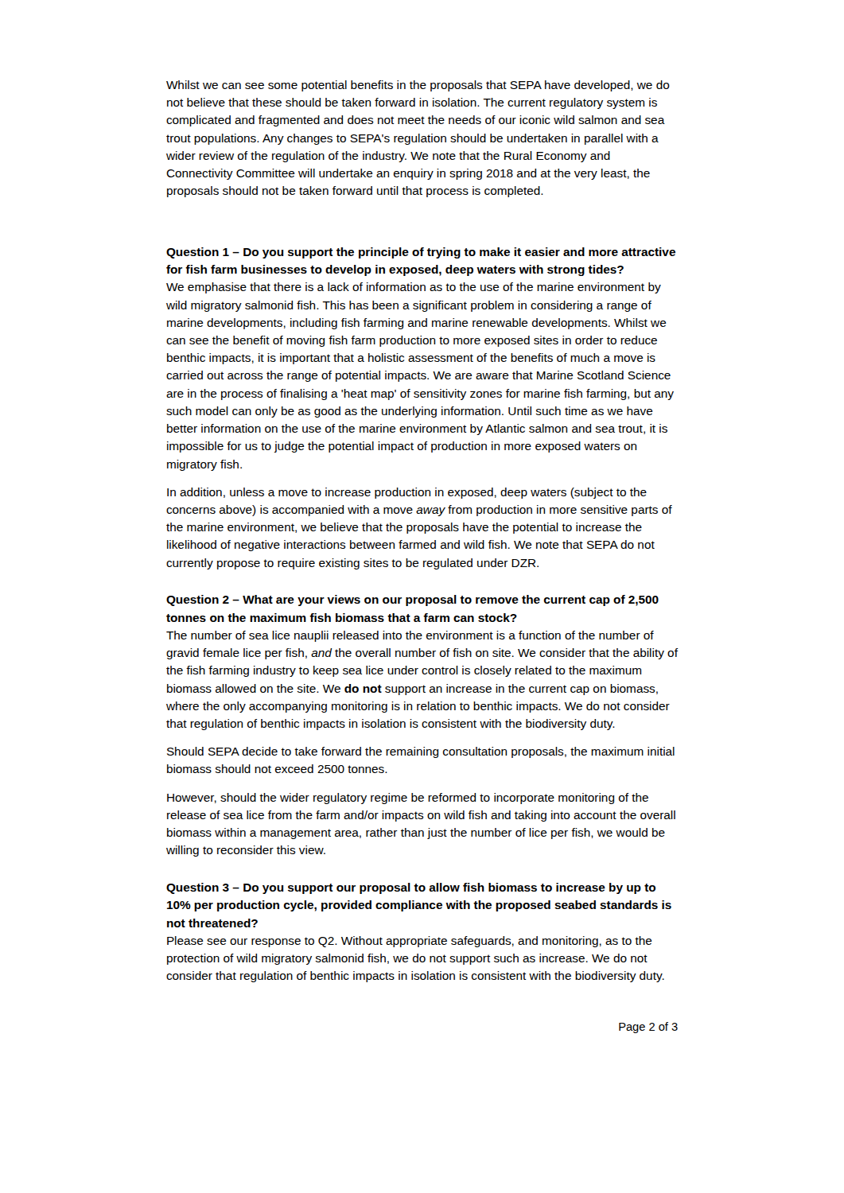Whilst we can see some potential benefits in the proposals that SEPA have developed, we do not believe that these should be taken forward in isolation. The current regulatory system is complicated and fragmented and does not meet the needs of our iconic wild salmon and sea trout populations. Any changes to SEPA's regulation should be undertaken in parallel with a wider review of the regulation of the industry. We note that the Rural Economy and Connectivity Committee will undertake an enquiry in spring 2018 and at the very least, the proposals should not be taken forward until that process is completed.
Question 1 – Do you support the principle of trying to make it easier and more attractive for fish farm businesses to develop in exposed, deep waters with strong tides?
We emphasise that there is a lack of information as to the use of the marine environment by wild migratory salmonid fish. This has been a significant problem in considering a range of marine developments, including fish farming and marine renewable developments. Whilst we can see the benefit of moving fish farm production to more exposed sites in order to reduce benthic impacts, it is important that a holistic assessment of the benefits of much a move is carried out across the range of potential impacts. We are aware that Marine Scotland Science are in the process of finalising a 'heat map' of sensitivity zones for marine fish farming, but any such model can only be as good as the underlying information. Until such time as we have better information on the use of the marine environment by Atlantic salmon and sea trout, it is impossible for us to judge the potential impact of production in more exposed waters on migratory fish.
In addition, unless a move to increase production in exposed, deep waters (subject to the concerns above) is accompanied with a move away from production in more sensitive parts of the marine environment, we believe that the proposals have the potential to increase the likelihood of negative interactions between farmed and wild fish. We note that SEPA do not currently propose to require existing sites to be regulated under DZR.
Question 2 – What are your views on our proposal to remove the current cap of 2,500 tonnes on the maximum fish biomass that a farm can stock?
The number of sea lice nauplii released into the environment is a function of the number of gravid female lice per fish, and the overall number of fish on site. We consider that the ability of the fish farming industry to keep sea lice under control is closely related to the maximum biomass allowed on the site. We do not support an increase in the current cap on biomass, where the only accompanying monitoring is in relation to benthic impacts. We do not consider that regulation of benthic impacts in isolation is consistent with the biodiversity duty.
Should SEPA decide to take forward the remaining consultation proposals, the maximum initial biomass should not exceed 2500 tonnes.
However, should the wider regulatory regime be reformed to incorporate monitoring of the release of sea lice from the farm and/or impacts on wild fish and taking into account the overall biomass within a management area, rather than just the number of lice per fish, we would be willing to reconsider this view.
Question 3 – Do you support our proposal to allow fish biomass to increase by up to 10% per production cycle, provided compliance with the proposed seabed standards is not threatened?
Please see our response to Q2. Without appropriate safeguards, and monitoring, as to the protection of wild migratory salmonid fish, we do not support such as increase. We do not consider that regulation of benthic impacts in isolation is consistent with the biodiversity duty.
Page 2 of 3